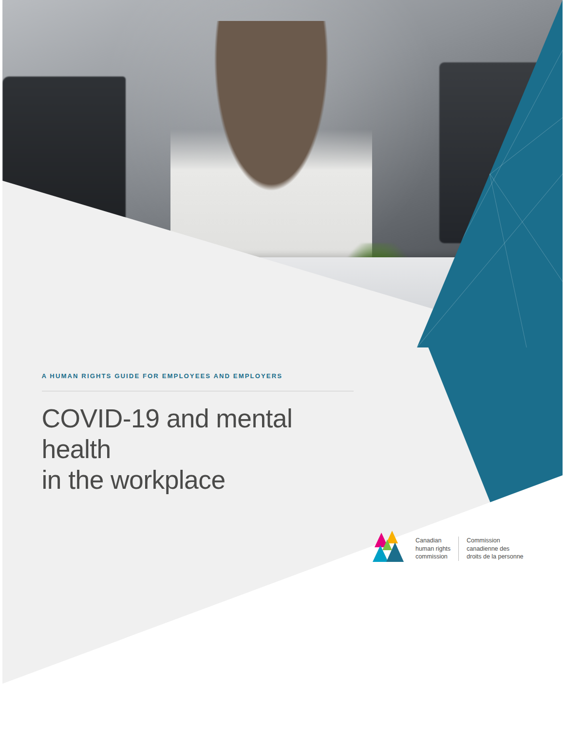A human rights guide for employees and employers
COVID-19 and mental health
in the workplace
Canadian
human rights
commission
Commission
canadienne des
droits de la personne